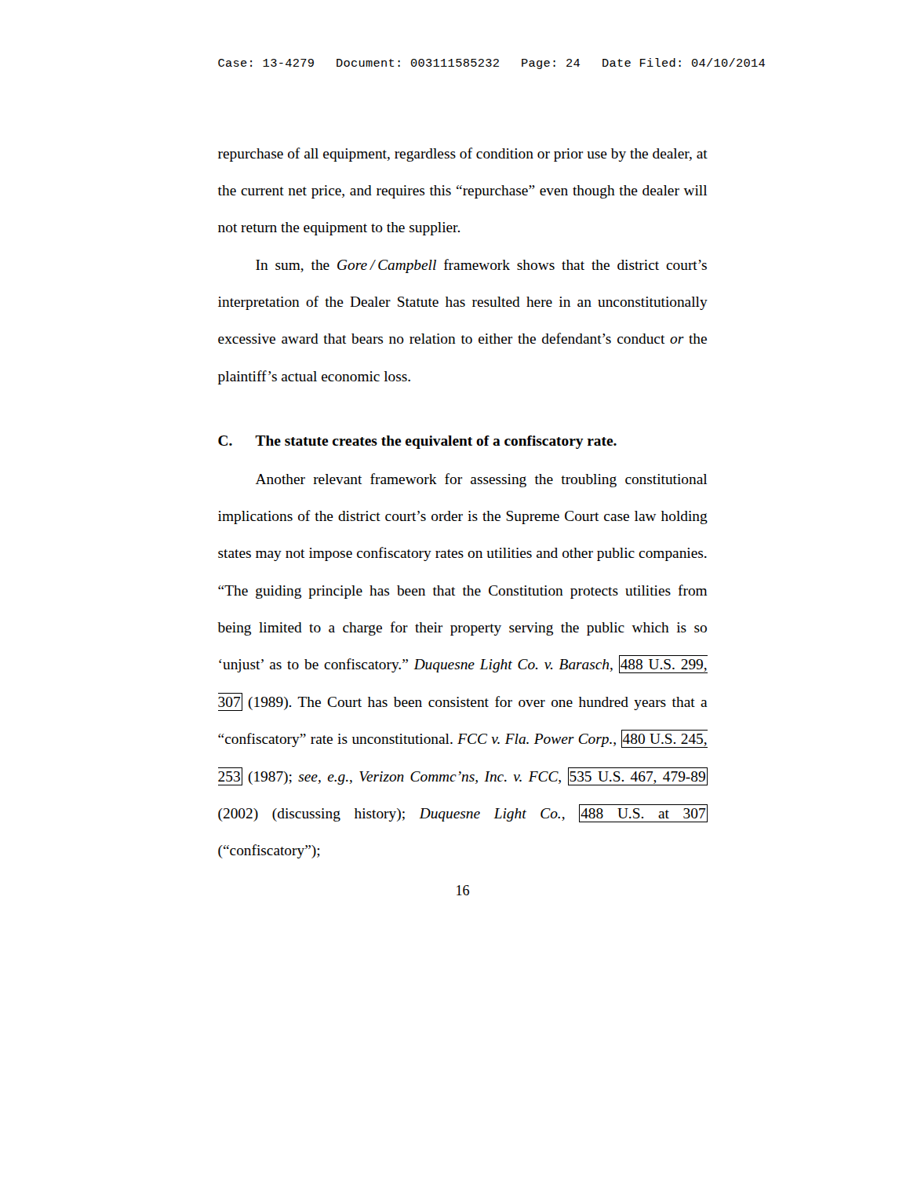Case: 13-4279 Document: 003111585232 Page: 24 Date Filed: 04/10/2014
repurchase of all equipment, regardless of condition or prior use by the dealer, at the current net price, and requires this “repurchase” even though the dealer will not return the equipment to the supplier.
In sum, the Gore / Campbell framework shows that the district court’s interpretation of the Dealer Statute has resulted here in an unconstitutionally excessive award that bears no relation to either the defendant’s conduct or the plaintiff’s actual economic loss.
C. The statute creates the equivalent of a confiscatory rate.
Another relevant framework for assessing the troubling constitutional implications of the district court’s order is the Supreme Court case law holding states may not impose confiscatory rates on utilities and other public companies. “The guiding principle has been that the Constitution protects utilities from being limited to a charge for their property serving the public which is so ‘unjust’ as to be confiscatory.” Duquesne Light Co. v. Barasch, 488 U.S. 299, 307 (1989). The Court has been consistent for over one hundred years that a “confiscatory” rate is unconstitutional. FCC v. Fla. Power Corp., 480 U.S. 245, 253 (1987); see, e.g., Verizon Commc’ns, Inc. v. FCC, 535 U.S. 467, 479-89 (2002) (discussing history); Duquesne Light Co., 488 U.S. at 307 (“confiscatory”);
16